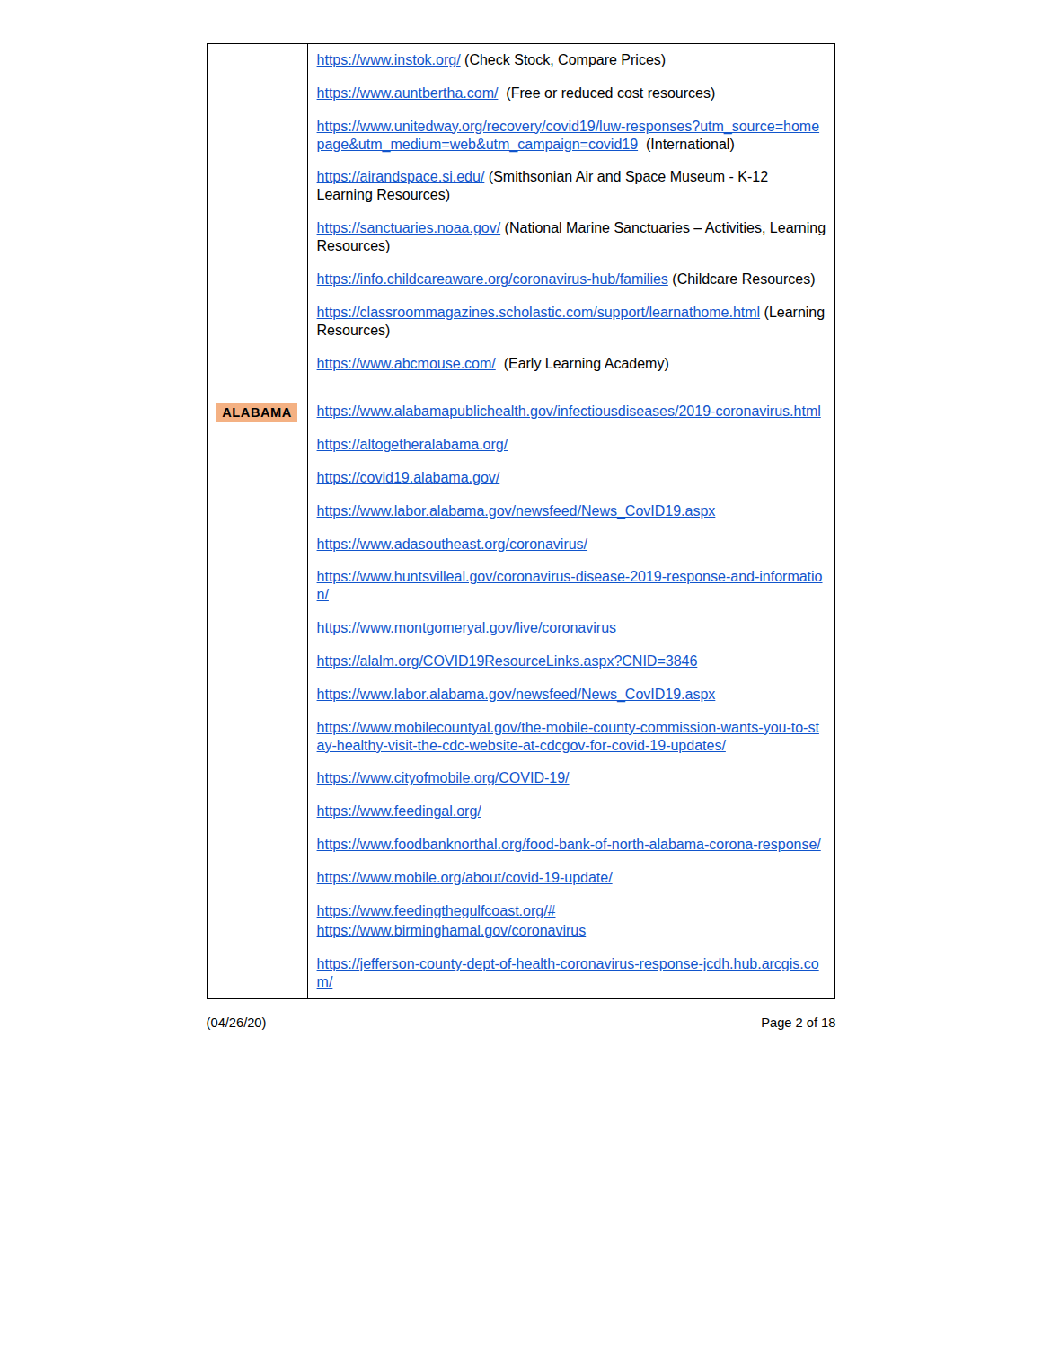| | https://www.instok.org/ (Check Stock, Compare Prices) https://www.auntbertha.com/ (Free or reduced cost resources) https://www.unitedway.org/recovery/covid19/luw-responses?utm_source=homepage&utm_medium=web&utm_campaign=covid19 (International) https://airandspace.si.edu/ (Smithsonian Air and Space Museum - K-12 Learning Resources) https://sanctuaries.noaa.gov/ (National Marine Sanctuaries – Activities, Learning Resources) https://info.childcareaware.org/coronavirus-hub/families (Childcare Resources) https://classroommagazines.scholastic.com/support/learnathome.html (Learning Resources) https://www.abcmouse.com/ (Early Learning Academy) |
| ALABAMA | https://www.alabamapublichealth.gov/infectiousdiseases/2019-coronavirus.html https://altogetheralabama.org/ https://covid19.alabama.gov/ https://www.labor.alabama.gov/newsfeed/News_CovID19.aspx https://www.adasoutheast.org/coronavirus/ https://www.huntsvilleal.gov/coronavirus-disease-2019-response-and-information/ https://www.montgomeryal.gov/live/coronavirus https://alalm.org/COVID19ResourceLinks.aspx?CNID=3846 https://www.labor.alabama.gov/newsfeed/News_CovID19.aspx https://www.mobilecountyal.gov/the-mobile-county-commission-wants-you-to-stay-healthy-visit-the-cdc-website-at-cdcgov-for-covid-19-updates/ https://www.cityofmobile.org/COVID-19/ https://www.feedingal.org/ https://www.foodbanknorthal.org/food-bank-of-north-alabama-corona-response/ https://www.mobile.org/about/covid-19-update/ https://www.feedingthegulfcoast.org/# https://www.birminghamal.gov/coronavirus https://jefferson-county-dept-of-health-coronavirus-response-jcdh.hub.arcgis.com/ |
(04/26/20) Page 2 of 18